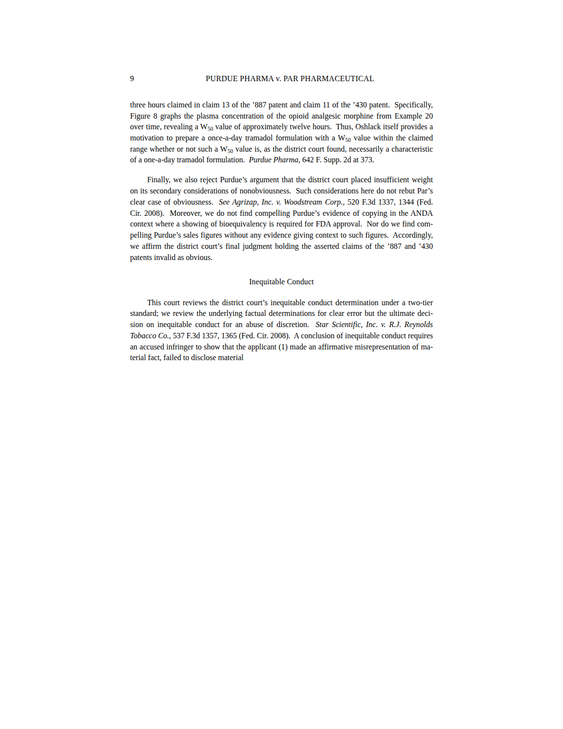9 PURDUE PHARMA v. PAR PHARMACEUTICAL
three hours claimed in claim 13 of the ’887 patent and claim 11 of the ’430 patent. Specifically, Figure 8 graphs the plasma concentration of the opioid analgesic morphine from Example 20 over time, revealing a W50 value of approximately twelve hours. Thus, Oshlack itself provides a motivation to prepare a once-a-day tramadol formulation with a W50 value within the claimed range whether or not such a W50 value is, as the district court found, necessarily a characteristic of a one-a-day tramadol formulation. Purdue Pharma, 642 F. Supp. 2d at 373.
Finally, we also reject Purdue’s argument that the district court placed insufficient weight on its secondary considerations of nonobviousness. Such considerations here do not rebut Par’s clear case of obviousness. See Agrizap, Inc. v. Woodstream Corp., 520 F.3d 1337, 1344 (Fed. Cir. 2008). Moreover, we do not find compelling Purdue’s evidence of copying in the ANDA context where a showing of bioequivalency is required for FDA approval. Nor do we find compelling Purdue’s sales figures without any evidence giving context to such figures. Accordingly, we affirm the district court’s final judgment holding the asserted claims of the ’887 and ’430 patents invalid as obvious.
Inequitable Conduct
This court reviews the district court’s inequitable conduct determination under a two-tier standard; we review the underlying factual determinations for clear error but the ultimate decision on inequitable conduct for an abuse of discretion. Star Scientific, Inc. v. R.J. Reynolds Tobacco Co., 537 F.3d 1357, 1365 (Fed. Cir. 2008). A conclusion of inequitable conduct requires an accused infringer to show that the applicant (1) made an affirmative misrepresentation of material fact, failed to disclose material